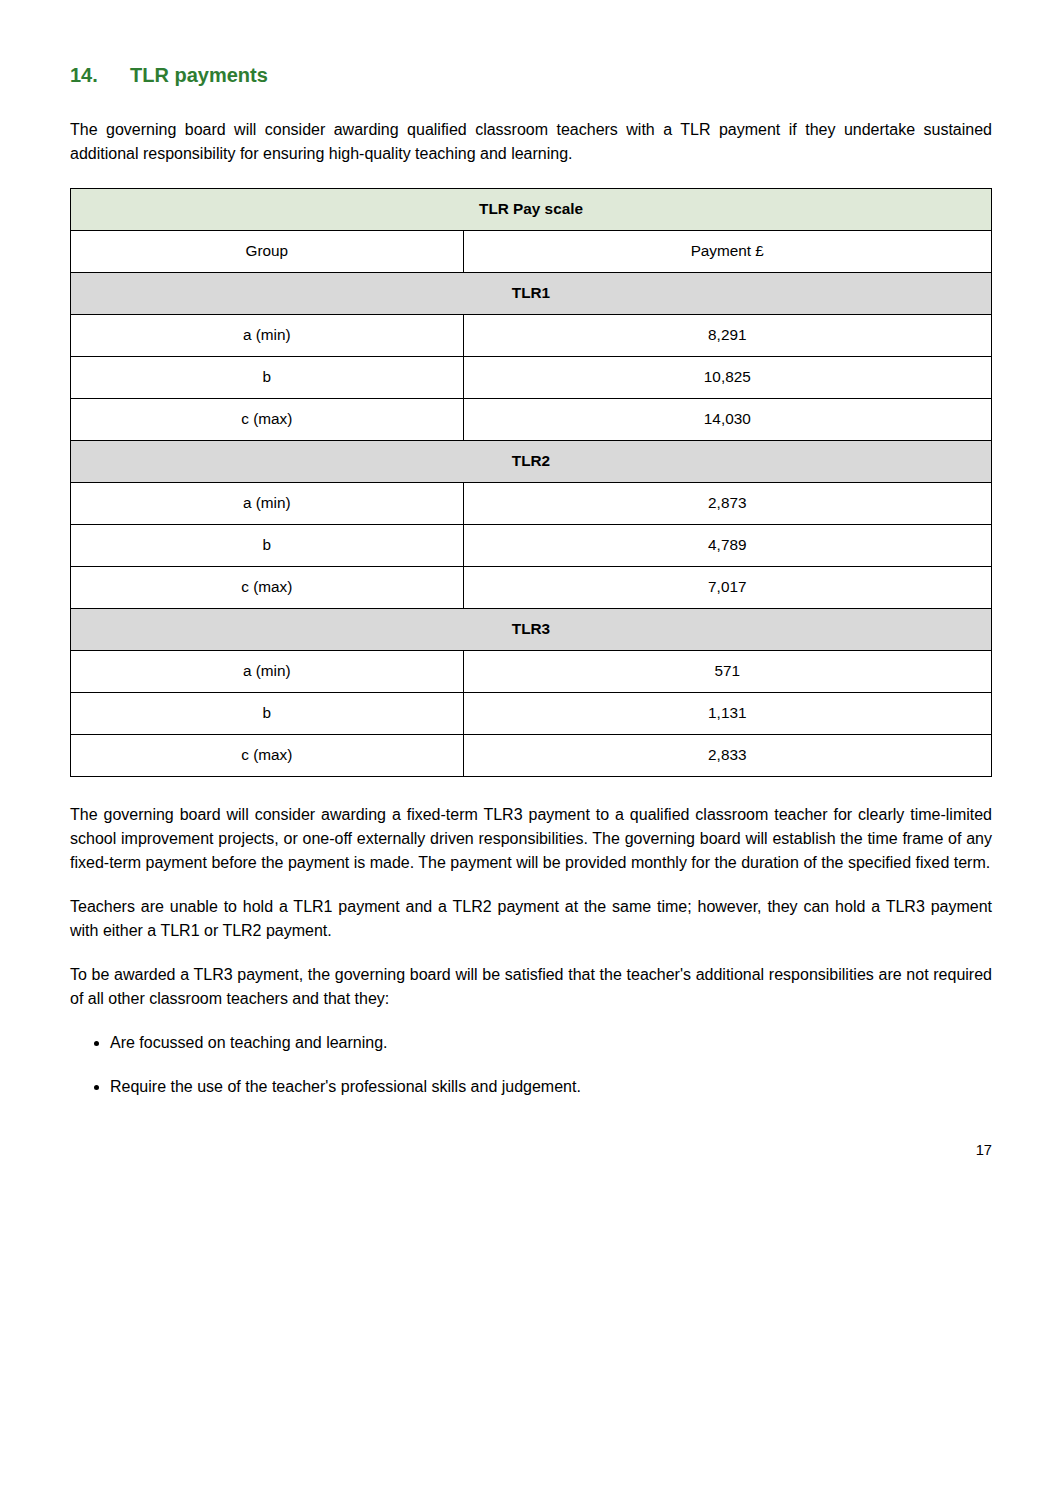14. TLR payments
The governing board will consider awarding qualified classroom teachers with a TLR payment if they undertake sustained additional responsibility for ensuring high-quality teaching and learning.
| TLR Pay scale |
| --- |
| Group | Payment £ |
| TLR1 |
| a (min) | 8,291 |
| b | 10,825 |
| c (max) | 14,030 |
| TLR2 |
| a (min) | 2,873 |
| b | 4,789 |
| c (max) | 7,017 |
| TLR3 |
| a (min) | 571 |
| b | 1,131 |
| c (max) | 2,833 |
The governing board will consider awarding a fixed-term TLR3 payment to a qualified classroom teacher for clearly time-limited school improvement projects, or one-off externally driven responsibilities. The governing board will establish the time frame of any fixed-term payment before the payment is made. The payment will be provided monthly for the duration of the specified fixed term.
Teachers are unable to hold a TLR1 payment and a TLR2 payment at the same time; however, they can hold a TLR3 payment with either a TLR1 or TLR2 payment.
To be awarded a TLR3 payment, the governing board will be satisfied that the teacher's additional responsibilities are not required of all other classroom teachers and that they:
Are focussed on teaching and learning.
Require the use of the teacher's professional skills and judgement.
17